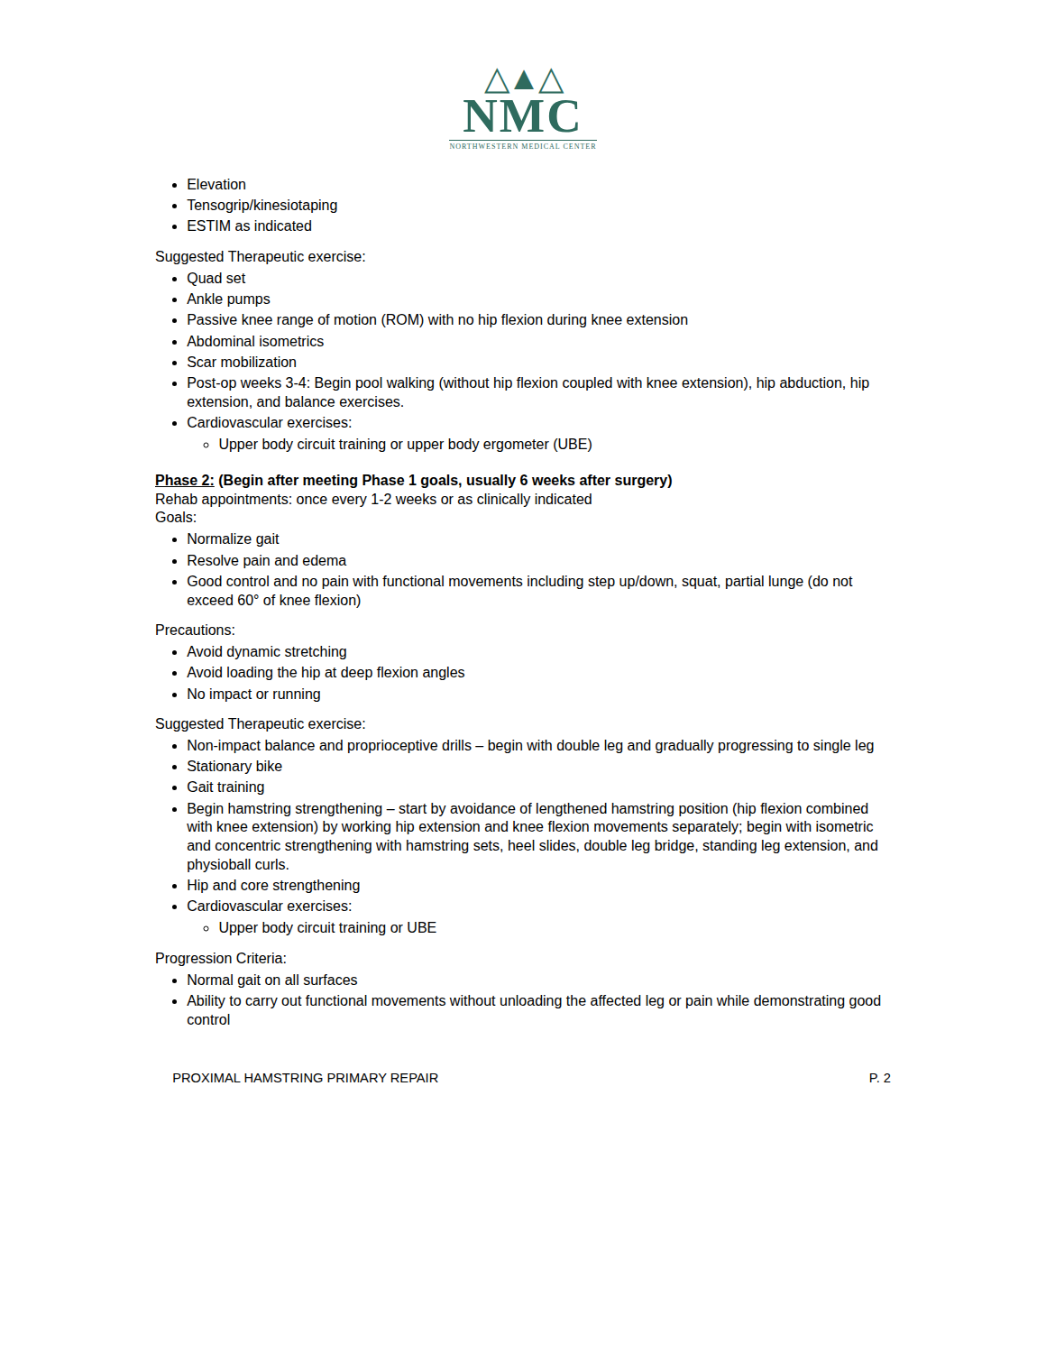△▲△
NMC
NORTHWESTERN MEDICAL CENTER
Elevation
Tensogrip/kinesiotaping
ESTIM as indicated
Suggested Therapeutic exercise:
Quad set
Ankle pumps
Passive knee range of motion (ROM) with no hip flexion during knee extension
Abdominal isometrics
Scar mobilization
Post-op weeks 3-4: Begin pool walking (without hip flexion coupled with knee extension), hip abduction, hip extension, and balance exercises.
Cardiovascular exercises:
Upper body circuit training or upper body ergometer (UBE)
Phase 2: (Begin after meeting Phase 1 goals, usually 6 weeks after surgery)
Rehab appointments: once every 1-2 weeks or as clinically indicated
Goals:
Normalize gait
Resolve pain and edema
Good control and no pain with functional movements including step up/down, squat, partial lunge (do not exceed 60° of knee flexion)
Precautions:
Avoid dynamic stretching
Avoid loading the hip at deep flexion angles
No impact or running
Suggested Therapeutic exercise:
Non-impact balance and proprioceptive drills – begin with double leg and gradually progressing to single leg
Stationary bike
Gait training
Begin hamstring strengthening – start by avoidance of lengthened hamstring position (hip flexion combined with knee extension) by working hip extension and knee flexion movements separately; begin with isometric and concentric strengthening with hamstring sets, heel slides, double leg bridge, standing leg extension, and physioball curls.
Hip and core strengthening
Cardiovascular exercises:
Upper body circuit training or UBE
Progression Criteria:
Normal gait on all surfaces
Ability to carry out functional movements without unloading the affected leg or pain while demonstrating good control
PROXIMAL HAMSTRING PRIMARY REPAIR P. 2